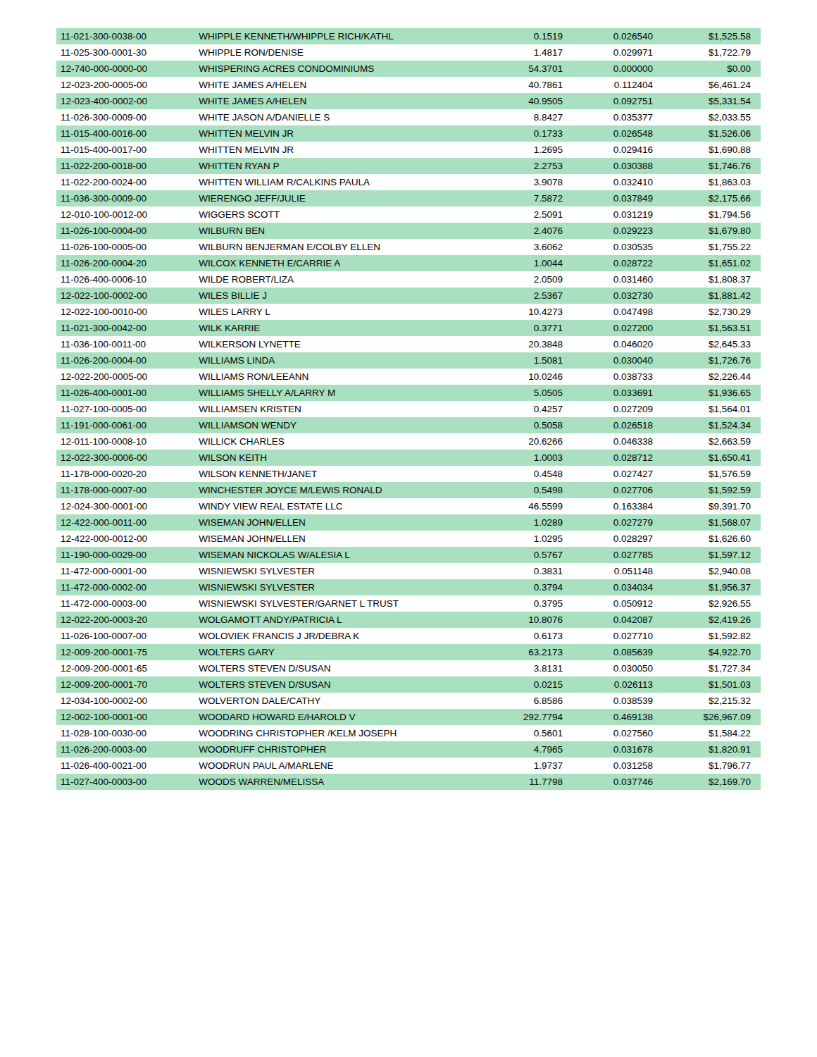| 11-021-300-0038-00 | WHIPPLE KENNETH/WHIPPLE RICH/KATHL | 0.1519 | 0.026540 | $1,525.58 |
| 11-025-300-0001-30 | WHIPPLE RON/DENISE | 1.4817 | 0.029971 | $1,722.79 |
| 12-740-000-0000-00 | WHISPERING ACRES CONDOMINIUMS | 54.3701 | 0.000000 | $0.00 |
| 12-023-200-0005-00 | WHITE JAMES A/HELEN | 40.7861 | 0.112404 | $6,461.24 |
| 12-023-400-0002-00 | WHITE JAMES A/HELEN | 40.9505 | 0.092751 | $5,331.54 |
| 11-026-300-0009-00 | WHITE JASON A/DANIELLE S | 8.8427 | 0.035377 | $2,033.55 |
| 11-015-400-0016-00 | WHITTEN MELVIN JR | 0.1733 | 0.026548 | $1,526.06 |
| 11-015-400-0017-00 | WHITTEN MELVIN JR | 1.2695 | 0.029416 | $1,690.88 |
| 11-022-200-0018-00 | WHITTEN RYAN P | 2.2753 | 0.030388 | $1,746.76 |
| 11-022-200-0024-00 | WHITTEN WILLIAM R/CALKINS PAULA | 3.9078 | 0.032410 | $1,863.03 |
| 11-036-300-0009-00 | WIERENGO JEFF/JULIE | 7.5872 | 0.037849 | $2,175.66 |
| 12-010-100-0012-00 | WIGGERS SCOTT | 2.5091 | 0.031219 | $1,794.56 |
| 11-026-100-0004-00 | WILBURN BEN | 2.4076 | 0.029223 | $1,679.80 |
| 11-026-100-0005-00 | WILBURN BENJERMAN E/COLBY ELLEN | 3.6062 | 0.030535 | $1,755.22 |
| 11-026-200-0004-20 | WILCOX KENNETH E/CARRIE A | 1.0044 | 0.028722 | $1,651.02 |
| 11-026-400-0006-10 | WILDE ROBERT/LIZA | 2.0509 | 0.031460 | $1,808.37 |
| 12-022-100-0002-00 | WILES BILLIE J | 2.5367 | 0.032730 | $1,881.42 |
| 12-022-100-0010-00 | WILES LARRY L | 10.4273 | 0.047498 | $2,730.29 |
| 11-021-300-0042-00 | WILK KARRIE | 0.3771 | 0.027200 | $1,563.51 |
| 11-036-100-0011-00 | WILKERSON LYNETTE | 20.3848 | 0.046020 | $2,645.33 |
| 11-026-200-0004-00 | WILLIAMS LINDA | 1.5081 | 0.030040 | $1,726.76 |
| 12-022-200-0005-00 | WILLIAMS RON/LEEANN | 10.0246 | 0.038733 | $2,226.44 |
| 11-026-400-0001-00 | WILLIAMS SHELLY A/LARRY M | 5.0505 | 0.033691 | $1,936.65 |
| 11-027-100-0005-00 | WILLIAMSEN KRISTEN | 0.4257 | 0.027209 | $1,564.01 |
| 11-191-000-0061-00 | WILLIAMSON WENDY | 0.5058 | 0.026518 | $1,524.34 |
| 12-011-100-0008-10 | WILLICK CHARLES | 20.6266 | 0.046338 | $2,663.59 |
| 12-022-300-0006-00 | WILSON KEITH | 1.0003 | 0.028712 | $1,650.41 |
| 11-178-000-0020-20 | WILSON KENNETH/JANET | 0.4548 | 0.027427 | $1,576.59 |
| 11-178-000-0007-00 | WINCHESTER JOYCE M/LEWIS RONALD | 0.5498 | 0.027706 | $1,592.59 |
| 12-024-300-0001-00 | WINDY VIEW REAL ESTATE LLC | 46.5599 | 0.163384 | $9,391.70 |
| 12-422-000-0011-00 | WISEMAN JOHN/ELLEN | 1.0289 | 0.027279 | $1,568.07 |
| 12-422-000-0012-00 | WISEMAN JOHN/ELLEN | 1.0295 | 0.028297 | $1,626.60 |
| 11-190-000-0029-00 | WISEMAN NICKOLAS W/ALESIA L | 0.5767 | 0.027785 | $1,597.12 |
| 11-472-000-0001-00 | WISNIEWSKI SYLVESTER | 0.3831 | 0.051148 | $2,940.08 |
| 11-472-000-0002-00 | WISNIEWSKI SYLVESTER | 0.3794 | 0.034034 | $1,956.37 |
| 11-472-000-0003-00 | WISNIEWSKI SYLVESTER/GARNET L TRUST | 0.3795 | 0.050912 | $2,926.55 |
| 12-022-200-0003-20 | WOLGAMOTT ANDY/PATRICIA L | 10.8076 | 0.042087 | $2,419.26 |
| 11-026-100-0007-00 | WOLOVIEK FRANCIS J JR/DEBRA K | 0.6173 | 0.027710 | $1,592.82 |
| 12-009-200-0001-75 | WOLTERS GARY | 63.2173 | 0.085639 | $4,922.70 |
| 12-009-200-0001-65 | WOLTERS STEVEN D/SUSAN | 3.8131 | 0.030050 | $1,727.34 |
| 12-009-200-0001-70 | WOLTERS STEVEN D/SUSAN | 0.0215 | 0.026113 | $1,501.03 |
| 12-034-100-0002-00 | WOLVERTON DALE/CATHY | 6.8586 | 0.038539 | $2,215.32 |
| 12-002-100-0001-00 | WOODARD HOWARD E/HAROLD V | 292.7794 | 0.469138 | $26,967.09 |
| 11-028-100-0030-00 | WOODRING CHRISTOPHER /KELM JOSEPH | 0.5601 | 0.027560 | $1,584.22 |
| 11-026-200-0003-00 | WOODRUFF CHRISTOPHER | 4.7965 | 0.031678 | $1,820.91 |
| 11-026-400-0021-00 | WOODRUN PAUL A/MARLENE | 1.9737 | 0.031258 | $1,796.77 |
| 11-027-400-0003-00 | WOODS WARREN/MELISSA | 11.7798 | 0.037746 | $2,169.70 |